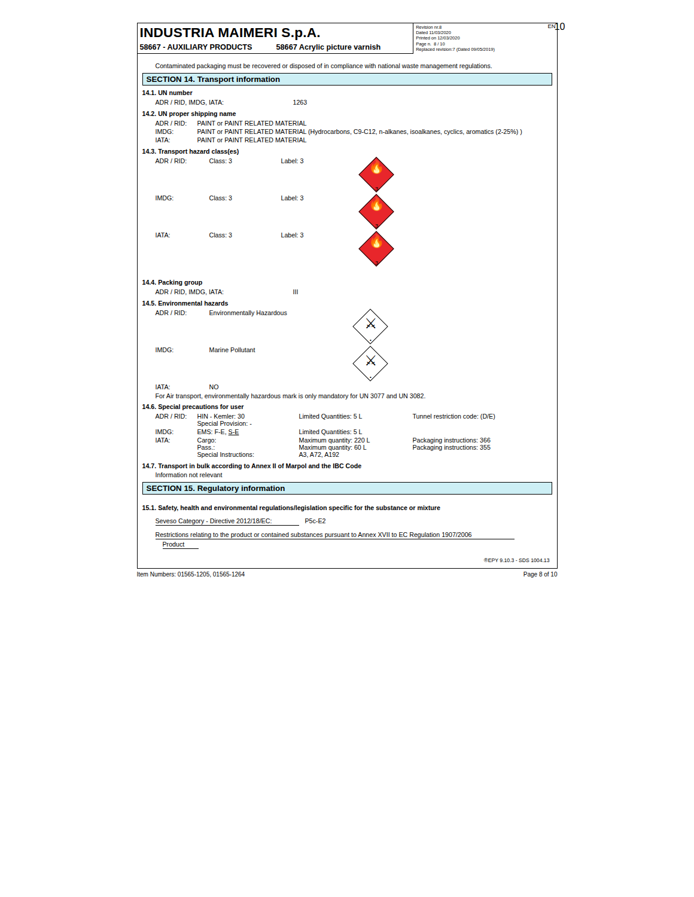| INDUSTRIA MAIMERI S.p.A. | EN 10 Revision nr.8 Dated 11/03/2020 Printed on 12/03/2020 Page n. 8 / 10 Replaced revision:7 (Dated 09/05/2019) |
| 58667 - AUXILIARY PRODUCTS 58667 Acrylic picture varnish |
Contaminated packaging must be recovered or disposed of in compliance with national waste management regulations.
SECTION 14. Transport information
14.1. UN number
| ADR / RID, IMDG, IATA: | 1263 |
14.2. UN proper shipping name
| ADR / RID: | PAINT or PAINT RELATED MATERIAL |
| IMDG: | PAINT or PAINT RELATED MATERIAL (Hydrocarbons, C9-C12, n-alkanes, isoalkanes, cyclics, aromatics (2-25%) ) |
| IATA: | PAINT or PAINT RELATED MATERIAL |
14.3. Transport hazard class(es)
| ADR / RID: | Class: 3 | Label: 3 | 🔥 3 |
| IMDG: | Class: 3 | Label: 3 | 🔥 3 |
| IATA: | Class: 3 | Label: 3 | 🔥 3 |
14.4. Packing group
| ADR / RID, IMDG, IATA: | III |
14.5. Environmental hazards
| ADR / RID: | Environmentally Hazardous | ⚔ • |
| IMDG: | Marine Pollutant | ⚔ • |
| IATA: | NO | |
For Air transport, environmentally hazardous mark is only mandatory for UN 3077 and UN 3082.
14.6. Special precautions for user
| ADR / RID: | HIN - Kemler: 30 Special Provision: - | Limited Quantities: 5 L | Tunnel restriction code: (D/E) |
| IMDG: | EMS: F-E, S-E | Limited Quantities: 5 L | |
| IATA: | Cargo: Pass.: Special Instructions: | Maximum quantity: 220 L Maximum quantity: 60 L A3, A72, A192 | Packaging instructions: 366 Packaging instructions: 355 |
14.7. Transport in bulk according to Annex II of Marpol and the IBC Code
Information not relevant
SECTION 15. Regulatory information
15.1. Safety, health and environmental regulations/legislation specific for the substance or mixture
| Seveso Category - Directive 2012/18/EC: | P5c-E2 |
Restrictions relating to the product or contained substances pursuant to Annex XVII to EC Regulation 1907/2006
Product
®EPY 9.10.3 - SDS 1004.13
Item Numbers: 01565-1205, 01565-1264 Page 8 of 10